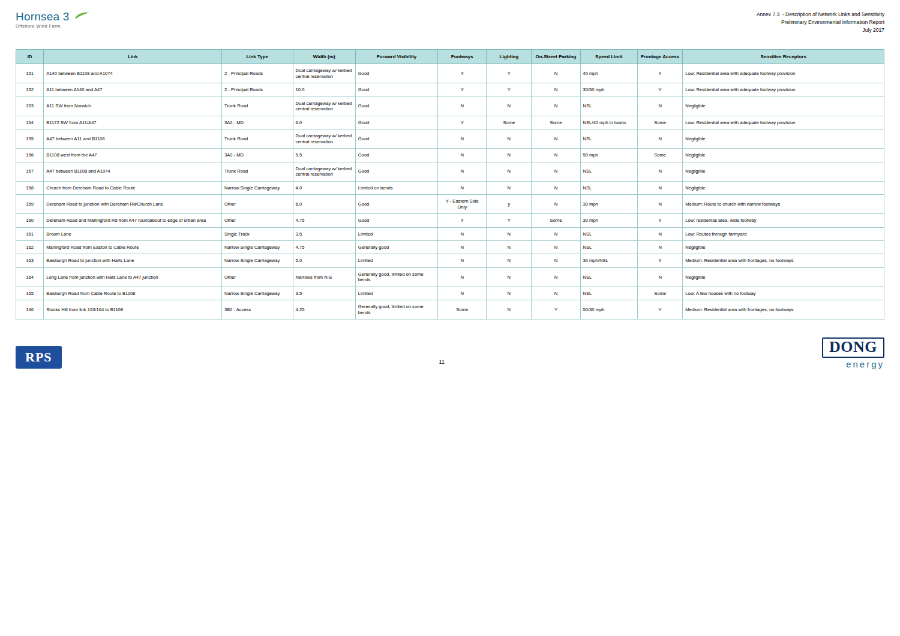Hornsea 3
Offshore Wind Farm
Annex 7.3 - Description of Network Links and Sensitivity
Preliminary Environmental Information Report
July 2017
| ID | Link | Link Type | Width (m) | Forward Visibility | Footways | Lighting | On-Street Parking | Speed Limit | Frontage Access | Sensitive Receptors |
| --- | --- | --- | --- | --- | --- | --- | --- | --- | --- | --- |
| 151 | A140 between B1108 and A1074 | 2 - Principal Roads | Dual carriageway w/ kerbed central reservation | Good | Y | Y | N | 40 mph | Y | Low: Residential area with adequate footway provision |
| 152 | A11 between A140 and A47 | 2 - Principal Roads | 10.0 | Good | Y | Y | N | 30/50 mph | Y | Low: Residential area with adequate footway provision |
| 153 | A11 SW from Norwich | Trunk Road | Dual carriageway w/ kerbed central reservation | Good | N | N | N | NSL | N | Negligible |
| 154 | B1172 SW from A11/A47 | 3A2 - MD | 6.0 | Good | Y | Some | Some | NSL/40 mph in towns | Some | Low: Residential area with adequate footway provision |
| 155 | A47 between A11 and B1108 | Trunk Road | Dual carriageway w/ kerbed central reservation | Good | N | N | N | NSL | N | Negligible |
| 156 | B1108 west from the A47 | 3A2 - MD | 5.5 | Good | N | N | N | 50 mph | Some | Negligible |
| 157 | A47 between B1108 and A1074 | Trunk Road | Dual carriageway w/ kerbed central reservation | Good | N | N | N | NSL | N | Negligible |
| 158 | Church from Dereham Road to Cable Route | Narrow Single Carriageway | 4.0 | Limited on bends | N | N | N | NSL | N | Negligible |
| 159 | Dereham Road to junction with Dereham Rd/Church Lane | Other | 6.0 | Good | Y - Eastern Side Only | y | N | 30 mph | N | Medium: Route to church with narrow footways |
| 160 | Dereham Road and Marlingford Rd from A47 roundabout to edge of urban area | Other | 4.75 | Good | Y | Y | Some | 30 mph | Y | Low: residential area, wide footway |
| 161 | Broom Lane | Single Track | 3.5 | Limited | N | N | N | NSL | N | Low: Routes through farmyard |
| 162 | Marlingford Road from Easton to Cable Route | Narrow Single Carriageway | 4.75 | Generally good | N | N | N | NSL | N | Negligible |
| 163 | Bawburgh Road to junction with Harts Lane | Narrow Single Carriageway | 5.0 | Limited | N | N | N | 30 mph/NSL | Y | Medium: Residential area with frontages, no footways |
| 164 | Long Lane from junction with Hars Lane to A47 junction | Other | Narrows from N-S | Generally good, limited on some bends | N | N | N | NSL | N | Negligible |
| 165 | Bawburgh Road from Cable Route to B1108 | Narrow Single Carriageway | 3.5 | Limited | N | N | N | NSL | Some | Low: A few houses with no footway |
| 166 | Stocks Hill from link 163/164 to B1108 | 3B2 - Access | 4.25 | Generally good, limited on some bends | Some | N | Y | 50/30 mph | Y | Medium: Residential area with frontages, no footways |
RPS
11
DONG
energy